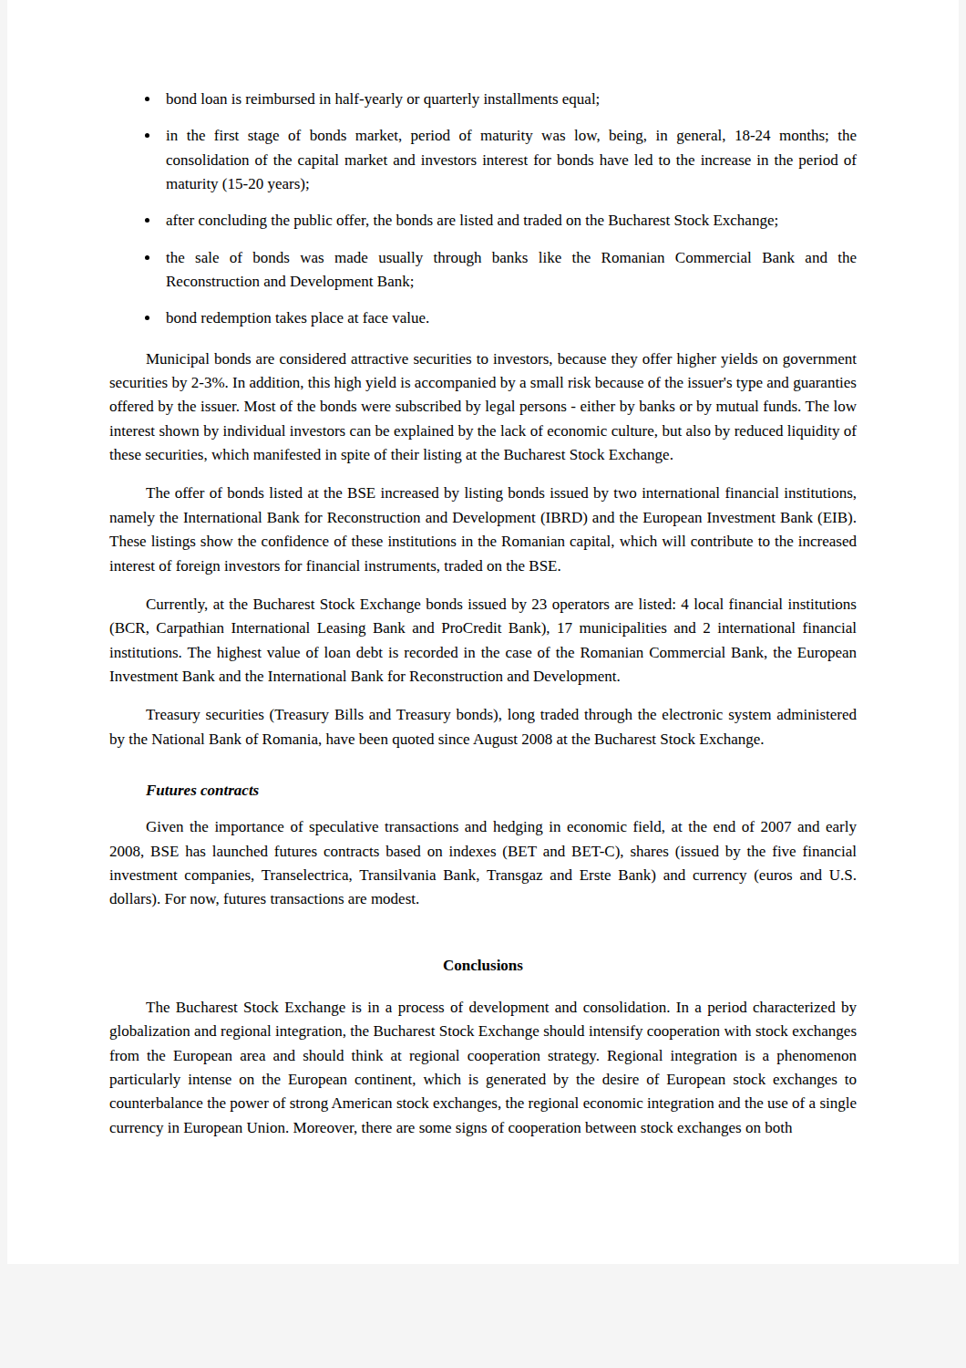bond loan is reimbursed in half-yearly or quarterly installments equal;
in the first stage of bonds market, period of maturity was low, being, in general, 18-24 months; the consolidation of the capital market and investors interest for bonds have led to the increase in the period of maturity (15-20 years);
after concluding the public offer, the bonds are listed and traded on the Bucharest Stock Exchange;
the sale of bonds was made usually through banks like the Romanian Commercial Bank and the Reconstruction and Development Bank;
bond redemption takes place at face value.
Municipal bonds are considered attractive securities to investors, because they offer higher yields on government securities by 2-3%. In addition, this high yield is accompanied by a small risk because of the issuer's type and guaranties offered by the issuer. Most of the bonds were subscribed by legal persons - either by banks or by mutual funds. The low interest shown by individual investors can be explained by the lack of economic culture, but also by reduced liquidity of these securities, which manifested in spite of their listing at the Bucharest Stock Exchange.
The offer of bonds listed at the BSE increased by listing bonds issued by two international financial institutions, namely the International Bank for Reconstruction and Development (IBRD) and the European Investment Bank (EIB). These listings show the confidence of these institutions in the Romanian capital, which will contribute to the increased interest of foreign investors for financial instruments, traded on the BSE.
Currently, at the Bucharest Stock Exchange bonds issued by 23 operators are listed: 4 local financial institutions (BCR, Carpathian International Leasing Bank and ProCredit Bank), 17 municipalities and 2 international financial institutions. The highest value of loan debt is recorded in the case of the Romanian Commercial Bank, the European Investment Bank and the International Bank for Reconstruction and Development.
Treasury securities (Treasury Bills and Treasury bonds), long traded through the electronic system administered by the National Bank of Romania, have been quoted since August 2008 at the Bucharest Stock Exchange.
Futures contracts
Given the importance of speculative transactions and hedging in economic field, at the end of 2007 and early 2008, BSE has launched futures contracts based on indexes (BET and BET-C), shares (issued by the five financial investment companies, Transelectrica, Transilvania Bank, Transgaz and Erste Bank) and currency (euros and U.S. dollars). For now, futures transactions are modest.
Conclusions
The Bucharest Stock Exchange is in a process of development and consolidation. In a period characterized by globalization and regional integration, the Bucharest Stock Exchange should intensify cooperation with stock exchanges from the European area and should think at regional cooperation strategy. Regional integration is a phenomenon particularly intense on the European continent, which is generated by the desire of European stock exchanges to counterbalance the power of strong American stock exchanges, the regional economic integration and the use of a single currency in European Union. Moreover, there are some signs of cooperation between stock exchanges on both